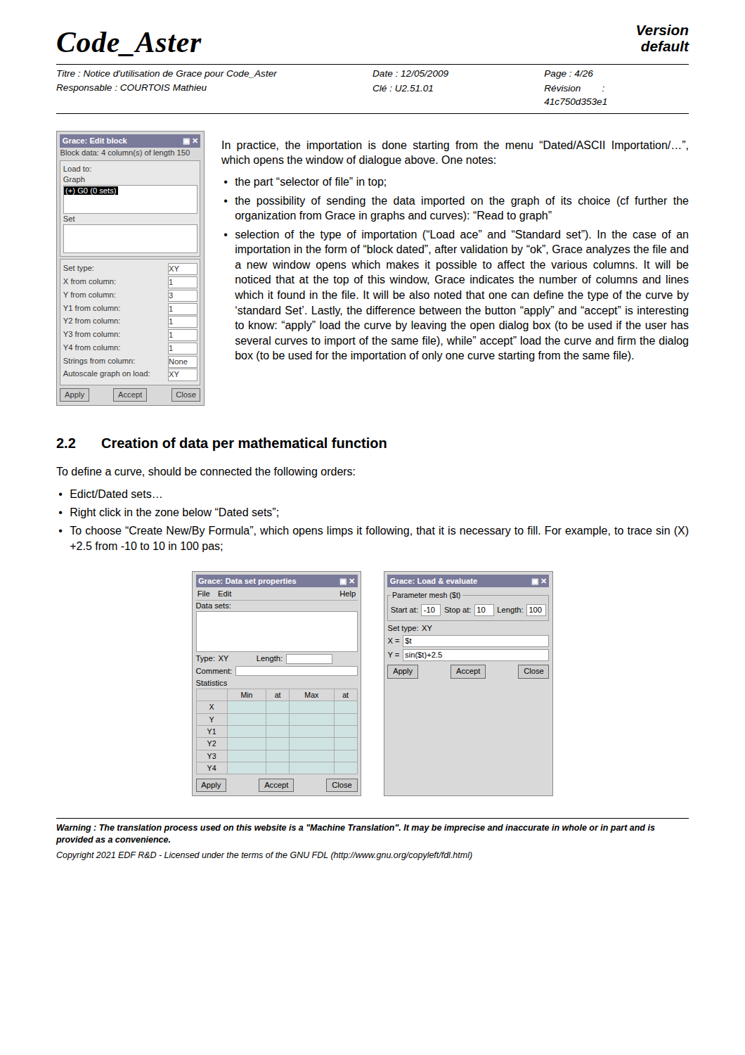Code_Aster
Version
default
Titre : Notice d'utilisation de Grace pour Code_Aster
Responsable : COURTOIS Mathieu
Date : 12/05/2009
Page : 4/26
Clé : U2.51.01
Révision :
41c750d353e1
Grace: Edit block▣ ✕
Block data: 4 column(s) of length 150
Load to:
Graph
(+) G0 (0 sets)
Set
Set type: XY
X from column: 1
Y from column: 3
Y1 from column: 1
Y2 from column: 1
Y3 from column: 1
Y4 from column: 1
Strings from column: None
Autoscale graph on load: XY
Apply Accept Close
In practice, the importation is done starting from the menu “Dated/ASCII Importation/…”, which opens the window of dialogue above. One notes:
the part “selector of file” in top;
the possibility of sending the data imported on the graph of its choice (cf further the organization from Grace in graphs and curves): “Read to graph”
selection of the type of importation (“Load ace” and “Standard set”). In the case of an importation in the form of “block dated”, after validation by “ok”, Grace analyzes the file and a new window opens which makes it possible to affect the various columns. It will be noticed that at the top of this window, Grace indicates the number of columns and lines which it found in the file. It will be also noted that one can define the type of the curve by ‘standard Set’. Lastly, the difference between the button “apply” and “accept” is interesting to know: “apply” load the curve by leaving the open dialog box (to be used if the user has several curves to import of the same file), while” accept” load the curve and firm the dialog box (to be used for the importation of only one curve starting from the same file).
2.2 Creation of data per mathematical function
To define a curve, should be connected the following orders:
Edict/Dated sets…
Right click in the zone below “Dated sets”;
To choose “Create New/By Formula”, which opens limps it following, that it is necessary to fill. For example, to trace sin (X) +2.5 from -10 to 10 in 100 pas;
Grace: Data set properties▣ ✕
File Edit Help
Data sets:
Type: XY Length:
Comment:
Statistics
| | Min | at | Max | at |
| --- | --- | --- | --- | --- |
| X | | | | |
| Y | | | | |
| Y1 | | | | |
| Y2 | | | | |
| Y3 | | | | |
| Y4 | | | | |
Apply Accept Close
Grace: Load & evaluate▣ ✕
Parameter mesh ($t)
Start at:-10 Stop at: 10 Length: 100
Set type: XY
X =$t
Y =sin($t)+2.5
Apply Accept Close
Warning : The translation process used on this website is a "Machine Translation". It may be imprecise and inaccurate in whole or in part and is provided as a convenience.
Copyright 2021 EDF R&D - Licensed under the terms of the GNU FDL (http://www.gnu.org/copyleft/fdl.html)